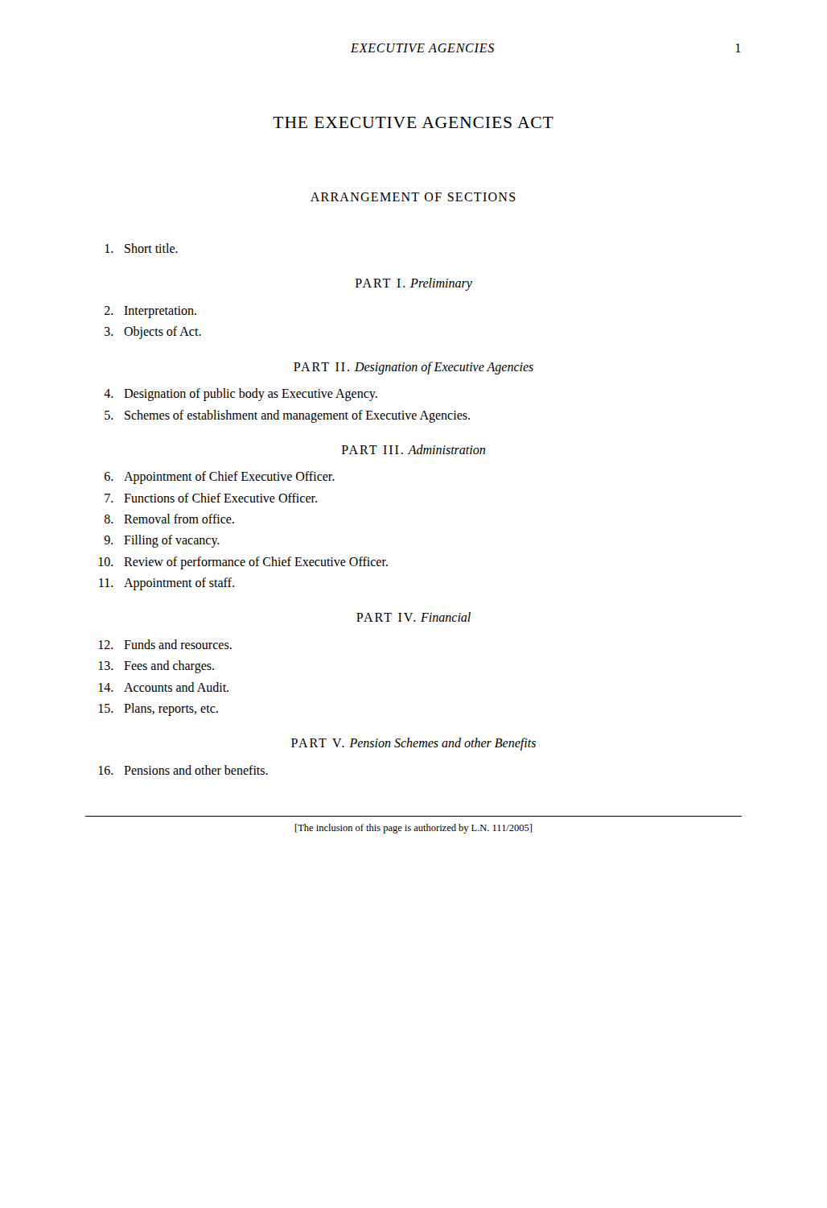EXECUTIVE AGENCIES
1
THE EXECUTIVE AGENCIES ACT
ARRANGEMENT OF SECTIONS
1. Short title.
PART I. Preliminary
2. Interpretation.
3. Objects of Act.
PART II. Designation of Executive Agencies
4. Designation of public body as Executive Agency.
5. Schemes of establishment and management of Executive Agencies.
PART III. Administration
6. Appointment of Chief Executive Officer.
7. Functions of Chief Executive Officer.
8. Removal from office.
9. Filling of vacancy.
10. Review of performance of Chief Executive Officer.
11. Appointment of staff.
PART IV. Financial
12. Funds and resources.
13. Fees and charges.
14. Accounts and Audit.
15. Plans, reports, etc.
PART V. Pension Schemes and other Benefits
16. Pensions and other benefits.
[The inclusion of this page is authorized by L.N. 111/2005]